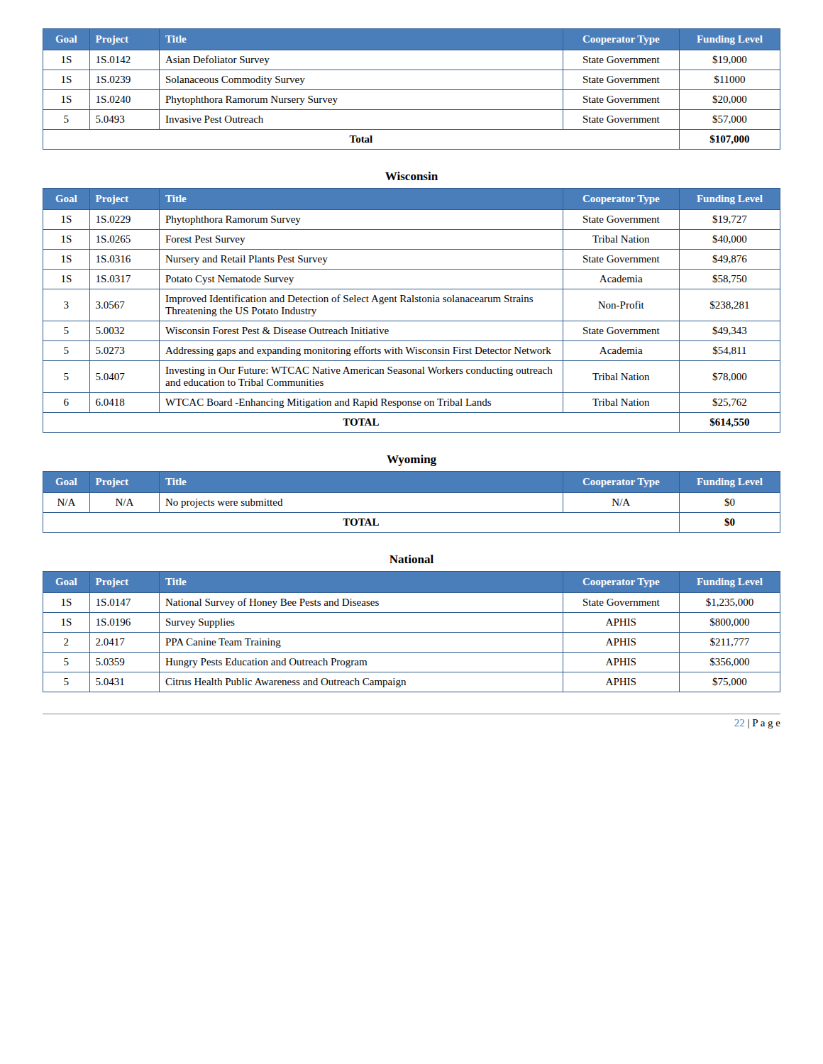| Goal | Project | Title | Cooperator Type | Funding Level |
| --- | --- | --- | --- | --- |
| 1S | 1S.0142 | Asian Defoliator Survey | State Government | $19,000 |
| 1S | 1S.0239 | Solanaceous Commodity Survey | State Government | $11000 |
| 1S | 1S.0240 | Phytophthora Ramorum Nursery Survey | State Government | $20,000 |
| 5 | 5.0493 | Invasive Pest Outreach | State Government | $57,000 |
| Total | $107,000 |
Wisconsin
| Goal | Project | Title | Cooperator Type | Funding Level |
| --- | --- | --- | --- | --- |
| 1S | 1S.0229 | Phytophthora Ramorum Survey | State Government | $19,727 |
| 1S | 1S.0265 | Forest Pest Survey | Tribal Nation | $40,000 |
| 1S | 1S.0316 | Nursery and Retail Plants Pest Survey | State Government | $49,876 |
| 1S | 1S.0317 | Potato Cyst Nematode Survey | Academia | $58,750 |
| 3 | 3.0567 | Improved Identification and Detection of Select Agent Ralstonia solanacearum Strains Threatening the US Potato Industry | Non-Profit | $238,281 |
| 5 | 5.0032 | Wisconsin Forest Pest & Disease Outreach Initiative | State Government | $49,343 |
| 5 | 5.0273 | Addressing gaps and expanding monitoring efforts with Wisconsin First Detector Network | Academia | $54,811 |
| 5 | 5.0407 | Investing in Our Future: WTCAC Native American Seasonal Workers conducting outreach and education to Tribal Communities | Tribal Nation | $78,000 |
| 6 | 6.0418 | WTCAC Board -Enhancing Mitigation and Rapid Response on Tribal Lands | Tribal Nation | $25,762 |
| TOTAL | $614,550 |
Wyoming
| Goal | Project | Title | Cooperator Type | Funding Level |
| --- | --- | --- | --- | --- |
| N/A | N/A | No projects were submitted | N/A | $0 |
| TOTAL | $0 |
National
| Goal | Project | Title | Cooperator Type | Funding Level |
| --- | --- | --- | --- | --- |
| 1S | 1S.0147 | National Survey of Honey Bee Pests and Diseases | State Government | $1,235,000 |
| 1S | 1S.0196 | Survey Supplies | APHIS | $800,000 |
| 2 | 2.0417 | PPA Canine Team Training | APHIS | $211,777 |
| 5 | 5.0359 | Hungry Pests Education and Outreach Program | APHIS | $356,000 |
| 5 | 5.0431 | Citrus Health Public Awareness and Outreach Campaign | APHIS | $75,000 |
22 | P a g e